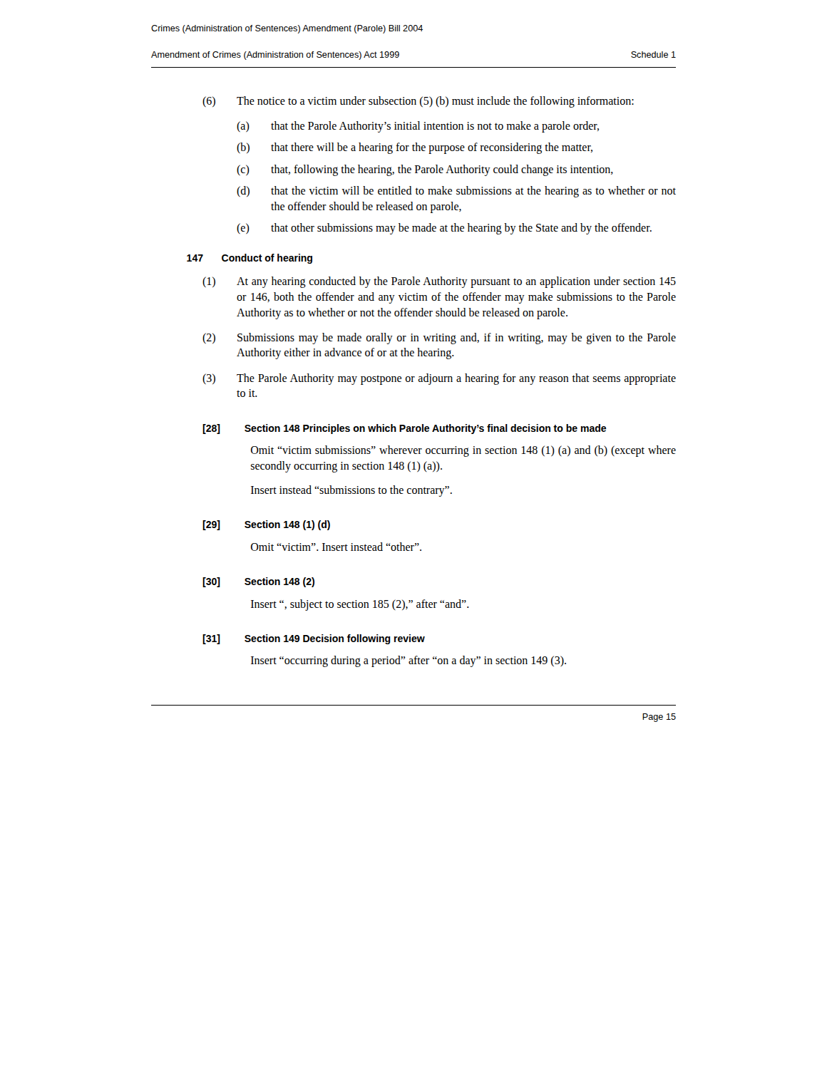Crimes (Administration of Sentences) Amendment (Parole) Bill 2004
Amendment of Crimes (Administration of Sentences) Act 1999 Schedule 1
(6) The notice to a victim under subsection (5) (b) must include the following information:
(a) that the Parole Authority’s initial intention is not to make a parole order,
(b) that there will be a hearing for the purpose of reconsidering the matter,
(c) that, following the hearing, the Parole Authority could change its intention,
(d) that the victim will be entitled to make submissions at the hearing as to whether or not the offender should be released on parole,
(e) that other submissions may be made at the hearing by the State and by the offender.
147 Conduct of hearing
(1) At any hearing conducted by the Parole Authority pursuant to an application under section 145 or 146, both the offender and any victim of the offender may make submissions to the Parole Authority as to whether or not the offender should be released on parole.
(2) Submissions may be made orally or in writing and, if in writing, may be given to the Parole Authority either in advance of or at the hearing.
(3) The Parole Authority may postpone or adjourn a hearing for any reason that seems appropriate to it.
[28] Section 148 Principles on which Parole Authority’s final decision to be made
Omit “victim submissions” wherever occurring in section 148 (1) (a) and (b) (except where secondly occurring in section 148 (1) (a)).
Insert instead “submissions to the contrary”.
[29] Section 148 (1) (d)
Omit “victim”. Insert instead “other”.
[30] Section 148 (2)
Insert “, subject to section 185 (2),” after “and”.
[31] Section 149 Decision following review
Insert “occurring during a period” after “on a day” in section 149 (3).
Page 15